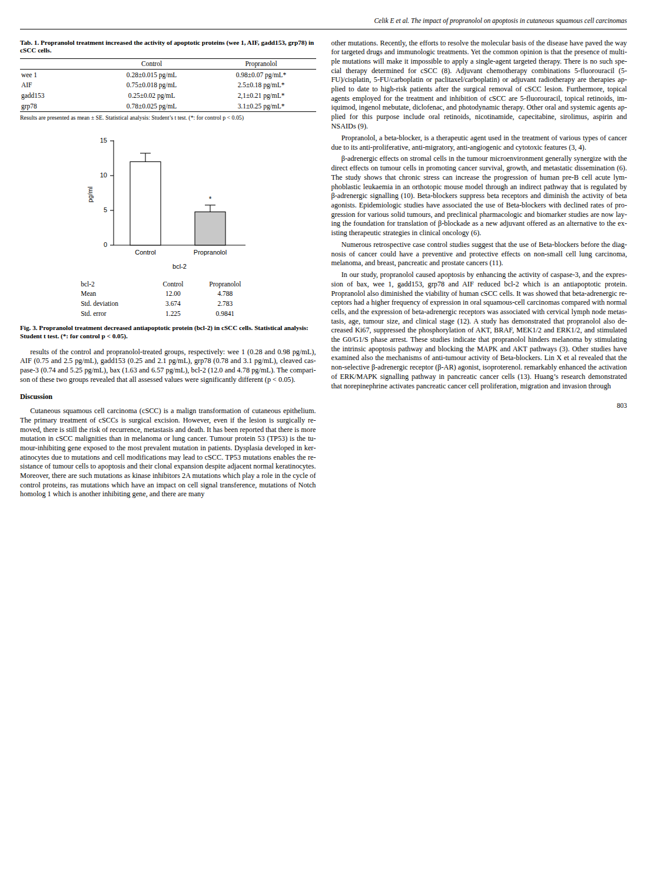Celik E et al. The impact of propranolol on apoptosis in cutaneous squamous cell carcinomas
Tab. 1. Propranolol treatment increased the activity of apoptotic proteins (wee 1, AIF, gadd153, grp78) in cSCC cells.
| | Control | Propranolol |
| --- | --- | --- |
| wee 1 | 0.28±0.015 pg/mL | 0.98±0.07 pg/mL* |
| AIF | 0.75±0.018 pg/mL | 2.5±0.18 pg/mL* |
| gadd153 | 0.25±0.02 pg/mL | 2,1±0.21 pg/mL* |
| grp78 | 0.78±0.025 pg/mL | 3.1±0.25 pg/mL* |
Results are presented as mean ± SE. Statistical analysis: Student’s t test. (*: for control p < 0.05)
0 5 10 15 pg/ml * Control Propranolol bcl-2
| bcl-2 | Control | Propranolol |
| Mean | 12.00 | 4.788 |
| Std. deviation | 3.674 | 2.783 |
| Std. error | 1.225 | 0.9841 |
Fig. 3. Propranolol treatment decreased antiapoptotic protein (bcl-2) in cSCC cells. Statistical analysis: Student t test. (*: for control p < 0.05).
results of the control and propranolol-treated groups, respectively: wee 1 (0.28 and 0.98 pg/mL), AIF (0.75 and 2.5 pg/mL), gadd153 (0.25 and 2.1 pg/mL), grp78 (0.78 and 3.1 pg/mL), cleaved caspase-3 (0.74 and 5.25 pg/mL), bax (1.63 and 6.57 pg/mL), bcl-2 (12.0 and 4.78 pg/mL). The comparison of these two groups revealed that all assessed values were significantly different (p < 0.05).
Discussion
Cutaneous squamous cell carcinoma (cSCC) is a malign transformation of cutaneous epithelium. The primary treatment of cSCCs is surgical excision. However, even if the lesion is surgically removed, there is still the risk of recurrence, metastasis and death. It has been reported that there is more mutation in cSCC malignities than in melanoma or lung cancer. Tumour protein 53 (TP53) is the tumour-inhibiting gene exposed to the most prevalent mutation in patients. Dysplasia developed in keratinocytes due to mutations and cell modifications may lead to cSCC. TP53 mutations enables the resistance of tumour cells to apoptosis and their clonal expansion despite adjacent normal keratinocytes. Moreover, there are such mutations as kinase inhibitors 2A mutations which play a role in the cycle of control proteins, ras mutations which have an impact on cell signal transference, mutations of Notch homolog 1 which is another inhibiting gene, and there are many
other mutations. Recently, the efforts to resolve the molecular basis of the disease have paved the way for targeted drugs and immunologic treatments. Yet the common opinion is that the presence of multiple mutations will make it impossible to apply a single-agent targeted therapy. There is no such special therapy determined for cSCC (8). Adjuvant chemotherapy combinations 5-fluorouracil (5-FU)/cisplatin, 5-FU/carboplatin or paclitaxel/carboplatin) or adjuvant radiotherapy are therapies applied to date to high-risk patients after the surgical removal of cSCC lesion. Furthermore, topical agents employed for the treatment and inhibition of cSCC are 5-fluorouracil, topical retinoids, imiquimod, ingenol mebutate, diclofenac, and photodynamic therapy. Other oral and systemic agents applied for this purpose include oral retinoids, nicotinamide, capecitabine, sirolimus, aspirin and NSAIDs (9).
Propranolol, a beta-blocker, is a therapeutic agent used in the treatment of various types of cancer due to its anti-proliferative, anti-migratory, anti-angiogenic and cytotoxic features (3, 4).
β-adrenergic effects on stromal cells in the tumour microenvironment generally synergize with the direct effects on tumour cells in promoting cancer survival, growth, and metastatic dissemination (6). The study shows that chronic stress can increase the progression of human pre-B cell acute lymphoblastic leukaemia in an orthotopic mouse model through an indirect pathway that is regulated by β-adrenergic signalling (10). Beta-blockers suppress beta receptors and diminish the activity of beta agonists. Epidemiologic studies have associated the use of Beta-blockers with declined rates of progression for various solid tumours, and preclinical pharmacologic and biomarker studies are now laying the foundation for translation of β-blockade as a new adjuvant offered as an alternative to the existing therapeutic strategies in clinical oncology (6).
Numerous retrospective case control studies suggest that the use of Beta-blockers before the diagnosis of cancer could have a preventive and protective effects on non-small cell lung carcinoma, melanoma, and breast, pancreatic and prostate cancers (11).
In our study, propranolol caused apoptosis by enhancing the activity of caspase-3, and the expression of bax, wee 1, gadd153, grp78 and AIF reduced bcl-2 which is an antiapoptotic protein. Propranolol also diminished the viability of human cSCC cells. It was showed that beta-adrenergic receptors had a higher frequency of expression in oral squamous-cell carcinomas compared with normal cells, and the expression of beta-adrenergic receptors was associated with cervical lymph node metastasis, age, tumour size, and clinical stage (12). A study has demonstrated that propranolol also decreased Ki67, suppressed the phosphorylation of AKT, BRAF, MEK1/2 and ERK1/2, and stimulated the G0/G1/S phase arrest. These studies indicate that propranolol hinders melanoma by stimulating the intrinsic apoptosis pathway and blocking the MAPK and AKT pathways (3). Other studies have examined also the mechanisms of anti-tumour activity of Beta-blockers. Lin X et al revealed that the non-selective β-adrenergic receptor (β-AR) agonist, isoproterenol. remarkably enhanced the activation of ERK/MAPK signalling pathway in pancreatic cancer cells (13). Huang’s research demonstrated that norepinephrine activates pancreatic cancer cell proliferation, migration and invasion through
803